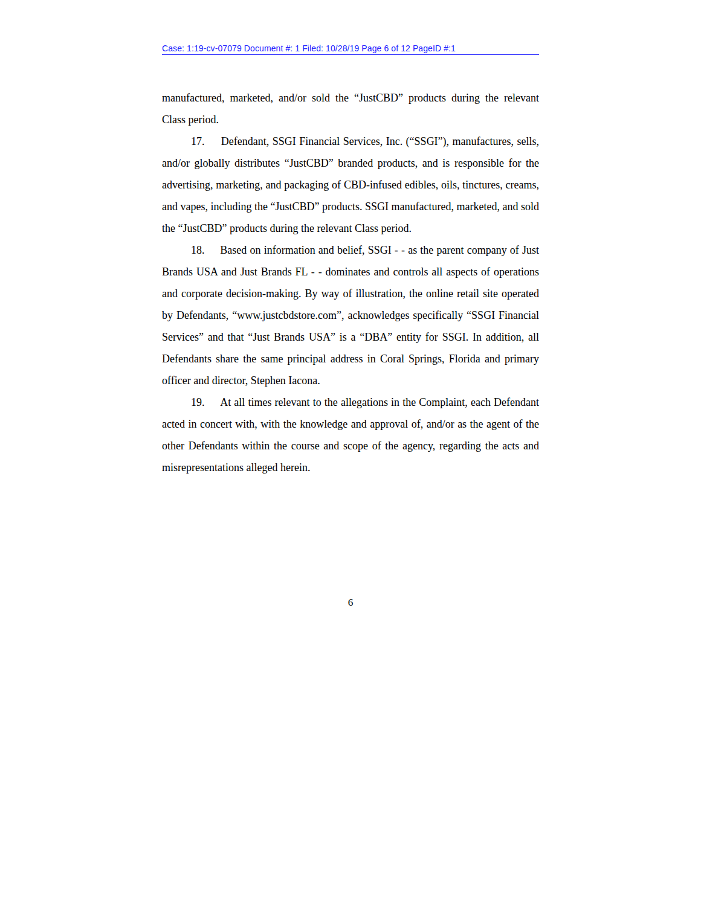Case: 1:19-cv-07079 Document #: 1 Filed: 10/28/19 Page 6 of 12 PageID #:1
manufactured, marketed, and/or sold the “JustCBD” products during the relevant Class period.
17. Defendant, SSGI Financial Services, Inc. (“SSGI”), manufactures, sells, and/or globally distributes “JustCBD” branded products, and is responsible for the advertising, marketing, and packaging of CBD-infused edibles, oils, tinctures, creams, and vapes, including the “JustCBD” products. SSGI manufactured, marketed, and sold the “JustCBD” products during the relevant Class period.
18. Based on information and belief, SSGI - - as the parent company of Just Brands USA and Just Brands FL - - dominates and controls all aspects of operations and corporate decision-making. By way of illustration, the online retail site operated by Defendants, “www.justcbdstore.com”, acknowledges specifically “SSGI Financial Services” and that “Just Brands USA” is a “DBA” entity for SSGI. In addition, all Defendants share the same principal address in Coral Springs, Florida and primary officer and director, Stephen Iacona.
19. At all times relevant to the allegations in the Complaint, each Defendant acted in concert with, with the knowledge and approval of, and/or as the agent of the other Defendants within the course and scope of the agency, regarding the acts and misrepresentations alleged herein.
6